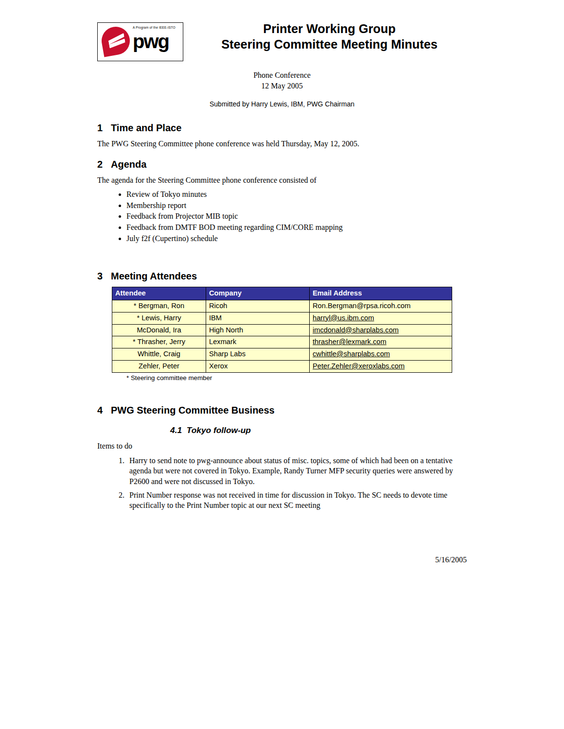A Program of the IEEE-ISTO
pwg
Printer Working Group
Steering Committee Meeting Minutes
Phone Conference
12 May 2005
Submitted by Harry Lewis, IBM, PWG Chairman
1 Time and Place
The PWG Steering Committee phone conference was held Thursday, May 12, 2005.
2 Agenda
The agenda for the Steering Committee phone conference consisted of
Review of Tokyo minutes
Membership report
Feedback from Projector MIB topic
Feedback from DMTF BOD meeting regarding CIM/CORE mapping
July f2f (Cupertino) schedule
3 Meeting Attendees
| Attendee | Company | Email Address |
| --- | --- | --- |
| * Bergman, Ron | Ricoh | Ron.Bergman@rpsa.ricoh.com |
| * Lewis, Harry | IBM | harryl@us.ibm.com |
| McDonald, Ira | High North | imcdonald@sharplabs.com |
| * Thrasher, Jerry | Lexmark | thrasher@lexmark.com |
| Whittle, Craig | Sharp Labs | cwhittle@sharplabs.com |
| Zehler, Peter | Xerox | Peter.Zehler@xeroxlabs.com |
* Steering committee member
4 PWG Steering Committee Business
4.1 Tokyo follow-up
Items to do
Harry to send note to pwg-announce about status of misc. topics, some of which had been on a tentative agenda but were not covered in Tokyo. Example, Randy Turner MFP security queries were answered by P2600 and were not discussed in Tokyo.
Print Number response was not received in time for discussion in Tokyo. The SC needs to devote time specifically to the Print Number topic at our next SC meeting
5/16/2005